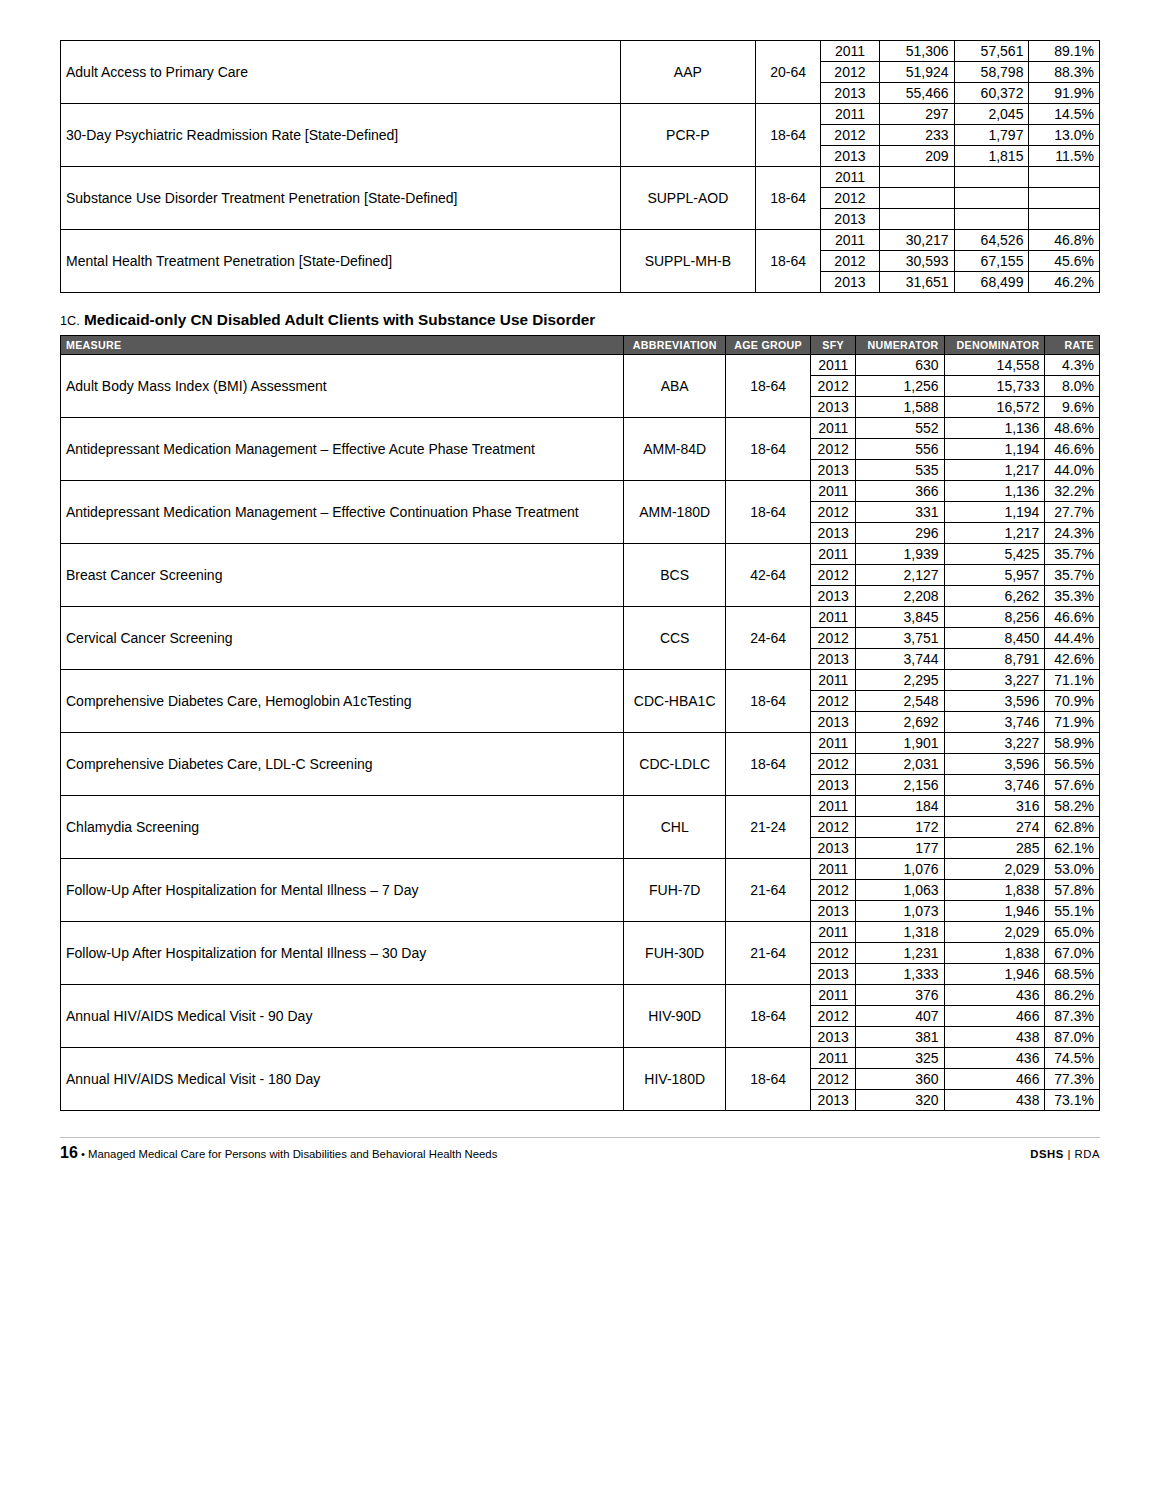| Adult Access to Primary Care | AAP | 20-64 | 2011 | 51,306 | 57,561 | 89.1% |
| 2012 | 51,924 | 58,798 | 88.3% |
| 2013 | 55,466 | 60,372 | 91.9% |
| 30-Day Psychiatric Readmission Rate [State-Defined] | PCR-P | 18-64 | 2011 | 297 | 2,045 | 14.5% |
| 2012 | 233 | 1,797 | 13.0% |
| 2013 | 209 | 1,815 | 11.5% |
| Substance Use Disorder Treatment Penetration [State-Defined] | SUPPL-AOD | 18-64 | 2011 | | | |
| 2012 | | | |
| 2013 | | | |
| Mental Health Treatment Penetration [State-Defined] | SUPPL-MH-B | 18-64 | 2011 | 30,217 | 64,526 | 46.8% |
| 2012 | 30,593 | 67,155 | 45.6% |
| 2013 | 31,651 | 68,499 | 46.2% |
1C. Medicaid-only CN Disabled Adult Clients with Substance Use Disorder
| MEASURE | ABBREVIATION | AGE GROUP | SFY | NUMERATOR | DENOMINATOR | RATE |
| --- | --- | --- | --- | --- | --- | --- |
| Adult Body Mass Index (BMI) Assessment | ABA | 18-64 | 2011 | 630 | 14,558 | 4.3% |
| 2012 | 1,256 | 15,733 | 8.0% |
| 2013 | 1,588 | 16,572 | 9.6% |
| Antidepressant Medication Management – Effective Acute Phase Treatment | AMM-84D | 18-64 | 2011 | 552 | 1,136 | 48.6% |
| 2012 | 556 | 1,194 | 46.6% |
| 2013 | 535 | 1,217 | 44.0% |
| Antidepressant Medication Management – Effective Continuation Phase Treatment | AMM-180D | 18-64 | 2011 | 366 | 1,136 | 32.2% |
| 2012 | 331 | 1,194 | 27.7% |
| 2013 | 296 | 1,217 | 24.3% |
| Breast Cancer Screening | BCS | 42-64 | 2011 | 1,939 | 5,425 | 35.7% |
| 2012 | 2,127 | 5,957 | 35.7% |
| 2013 | 2,208 | 6,262 | 35.3% |
| Cervical Cancer Screening | CCS | 24-64 | 2011 | 3,845 | 8,256 | 46.6% |
| 2012 | 3,751 | 8,450 | 44.4% |
| 2013 | 3,744 | 8,791 | 42.6% |
| Comprehensive Diabetes Care, Hemoglobin A1cTesting | CDC-HBA1C | 18-64 | 2011 | 2,295 | 3,227 | 71.1% |
| 2012 | 2,548 | 3,596 | 70.9% |
| 2013 | 2,692 | 3,746 | 71.9% |
| Comprehensive Diabetes Care, LDL-C Screening | CDC-LDLC | 18-64 | 2011 | 1,901 | 3,227 | 58.9% |
| 2012 | 2,031 | 3,596 | 56.5% |
| 2013 | 2,156 | 3,746 | 57.6% |
| Chlamydia Screening | CHL | 21-24 | 2011 | 184 | 316 | 58.2% |
| 2012 | 172 | 274 | 62.8% |
| 2013 | 177 | 285 | 62.1% |
| Follow-Up After Hospitalization for Mental Illness – 7 Day | FUH-7D | 21-64 | 2011 | 1,076 | 2,029 | 53.0% |
| 2012 | 1,063 | 1,838 | 57.8% |
| 2013 | 1,073 | 1,946 | 55.1% |
| Follow-Up After Hospitalization for Mental Illness – 30 Day | FUH-30D | 21-64 | 2011 | 1,318 | 2,029 | 65.0% |
| 2012 | 1,231 | 1,838 | 67.0% |
| 2013 | 1,333 | 1,946 | 68.5% |
| Annual HIV/AIDS Medical Visit - 90 Day | HIV-90D | 18-64 | 2011 | 376 | 436 | 86.2% |
| 2012 | 407 | 466 | 87.3% |
| 2013 | 381 | 438 | 87.0% |
| Annual HIV/AIDS Medical Visit - 180 Day | HIV-180D | 18-64 | 2011 | 325 | 436 | 74.5% |
| 2012 | 360 | 466 | 77.3% |
| 2013 | 320 | 438 | 73.1% |
16 • Managed Medical Care for Persons with Disabilities and Behavioral Health Needs
DSHS | RDA